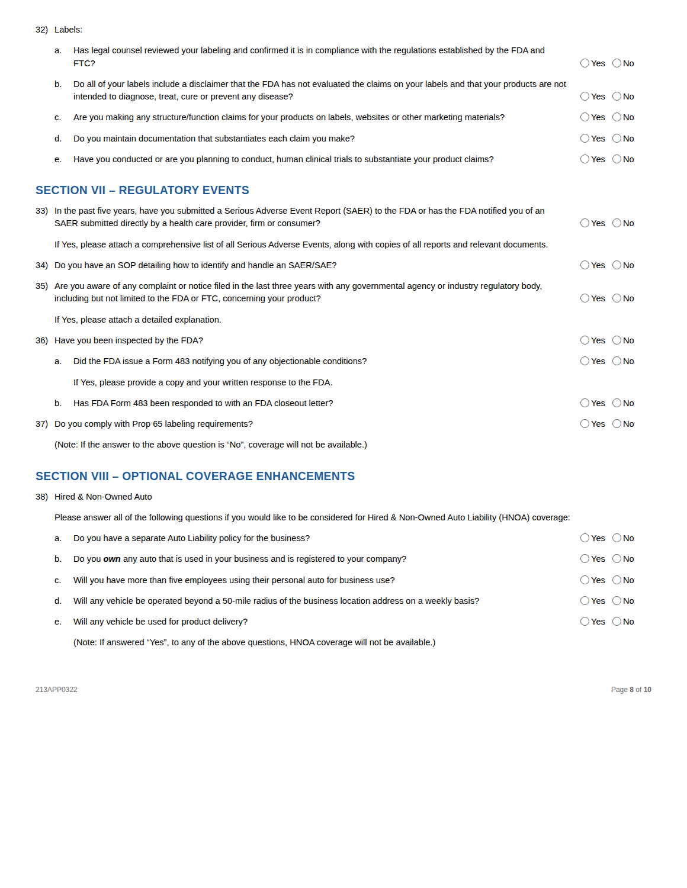32)
Labels:
a.
Has legal counsel reviewed your labeling and confirmed it is in compliance with the regulations established by the FDA and FTC?
Yes No
b.
Do all of your labels include a disclaimer that the FDA has not evaluated the claims on your labels and that your products are not intended to diagnose, treat, cure or prevent any disease?
Yes No
c.
Are you making any structure/function claims for your products on labels, websites or other marketing materials?
Yes No
d.
Do you maintain documentation that substantiates each claim you make?
Yes No
e.
Have you conducted or are you planning to conduct, human clinical trials to substantiate your product claims?
Yes No
SECTION VII – REGULATORY EVENTS
33)
In the past five years, have you submitted a Serious Adverse Event Report (SAER) to the FDA or has the FDA notified you of an SAER submitted directly by a health care provider, firm or consumer?
Yes No
If Yes, please attach a comprehensive list of all Serious Adverse Events, along with copies of all reports and relevant documents.
34)
Do you have an SOP detailing how to identify and handle an SAER/SAE?
Yes No
35)
Are you aware of any complaint or notice filed in the last three years with any governmental agency or industry regulatory body, including but not limited to the FDA or FTC, concerning your product?
Yes No
If Yes, please attach a detailed explanation.
36)
Have you been inspected by the FDA?
Yes No
a.
Did the FDA issue a Form 483 notifying you of any objectionable conditions?
Yes No
If Yes, please provide a copy and your written response to the FDA.
b.
Has FDA Form 483 been responded to with an FDA closeout letter?
Yes No
37)
Do you comply with Prop 65 labeling requirements?
Yes No
(Note: If the answer to the above question is “No”, coverage will not be available.)
SECTION VIII – OPTIONAL COVERAGE ENHANCEMENTS
38)
Hired & Non-Owned Auto
Please answer all of the following questions if you would like to be considered for Hired & Non-Owned Auto Liability (HNOA) coverage:
a.
Do you have a separate Auto Liability policy for the business?
Yes No
b.
Do you own any auto that is used in your business and is registered to your company?
Yes No
c.
Will you have more than five employees using their personal auto for business use?
Yes No
d.
Will any vehicle be operated beyond a 50-mile radius of the business location address on a weekly basis?
Yes No
e.
Will any vehicle be used for product delivery?
Yes No
(Note: If answered “Yes”, to any of the above questions, HNOA coverage will not be available.)
213APP0322
Page 8 of 10